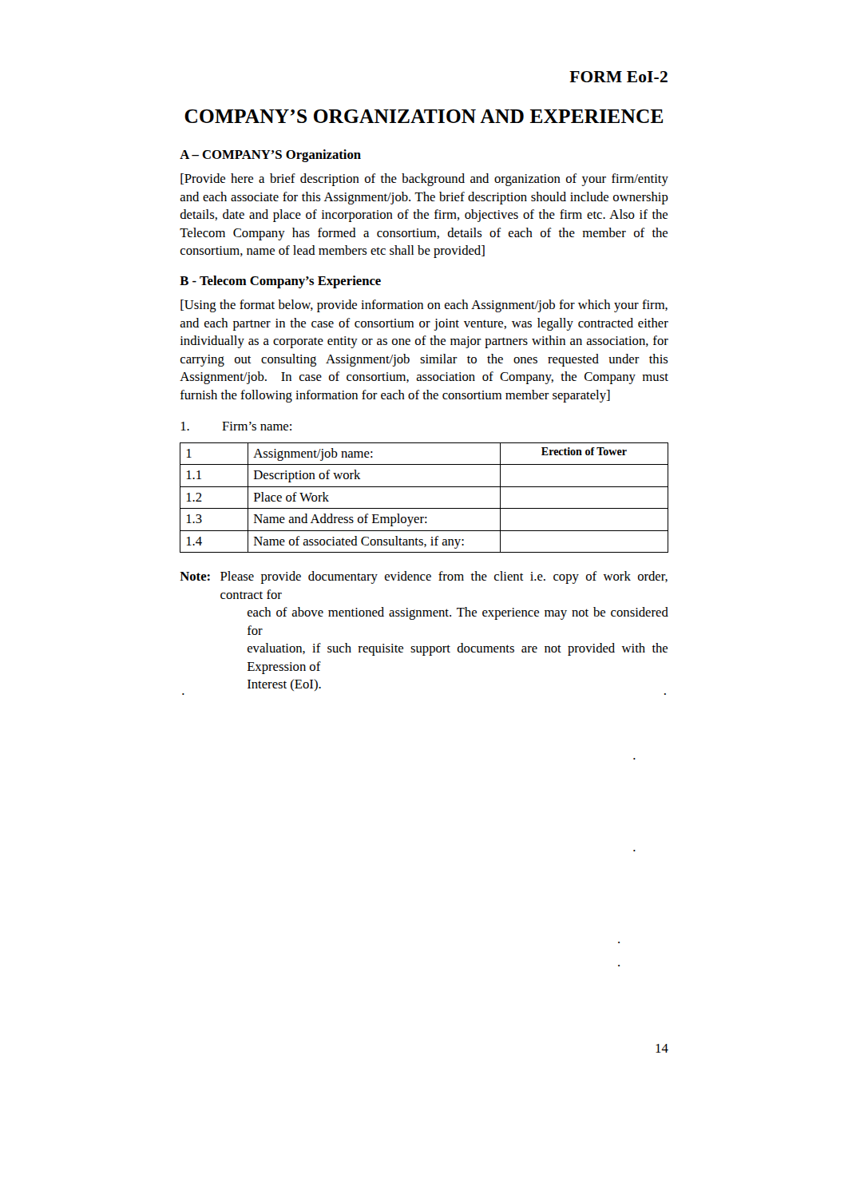FORM EoI-2
COMPANY’S ORGANIZATION AND EXPERIENCE
A – COMPANY’S Organization
[Provide here a brief description of the background and organization of your firm/entity and each associate for this Assignment/job. The brief description should include ownership details, date and place of incorporation of the firm, objectives of the firm etc. Also if the Telecom Company has formed a consortium, details of each of the member of the consortium, name of lead members etc shall be provided]
B - Telecom Company’s Experience
[Using the format below, provide information on each Assignment/job for which your firm, and each partner in the case of consortium or joint venture, was legally contracted either individually as a corporate entity or as one of the major partners within an association, for carrying out consulting Assignment/job similar to the ones requested under this Assignment/job. In case of consortium, association of Company, the Company must furnish the following information for each of the consortium member separately]
1. Firm’s name:
| 1 | Assignment/job name: | Erection of Tower |
| 1.1 | Description of work | |
| 1.2 | Place of Work | |
| 1.3 | Name and Address of Employer: | |
| 1.4 | Name of associated Consultants, if any: | |
Note:
Please provide documentary evidence from the client i.e. copy of work order, contract for each of above mentioned assignment. The experience may not be considered for evaluation, if such requisite support documents are not provided with the Expression of Interest (EoI).
. . . . . .
14